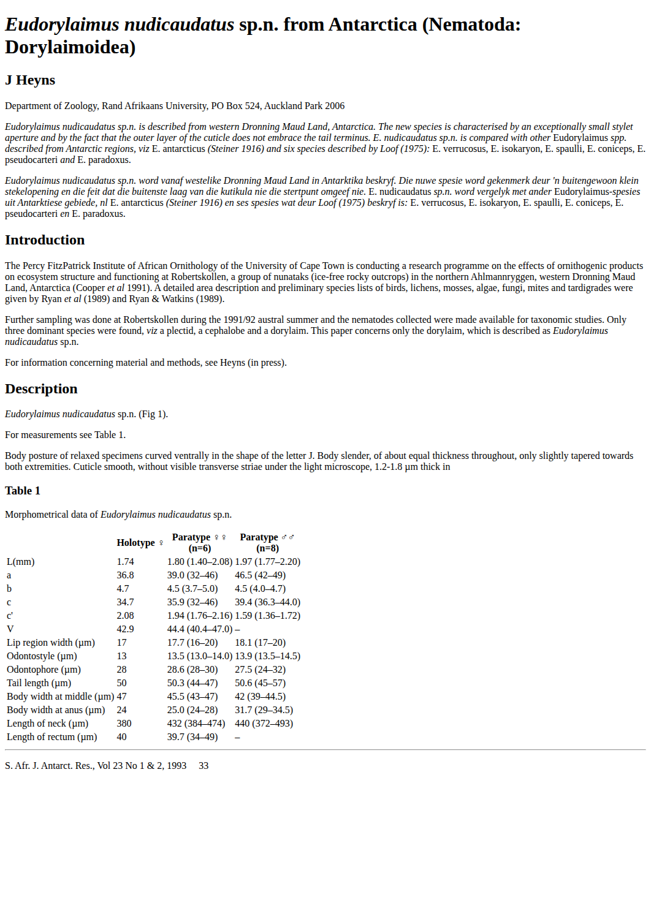Eudorylaimus nudicaudatus sp.n. from Antarctica (Nematoda: Dorylaimoidea)
J Heyns
Department of Zoology, Rand Afrikaans University, PO Box 524, Auckland Park 2006
Eudorylaimus nudicaudatus sp.n. is described from western Dronning Maud Land, Antarctica. The new species is characterised by an exceptionally small stylet aperture and by the fact that the outer layer of the cuticle does not embrace the tail terminus. E. nudicaudatus sp.n. is compared with other Eudorylaimus spp. described from Antarctic regions, viz E. antarcticus (Steiner 1916) and six species described by Loof (1975): E. verrucosus, E. isokaryon, E. spaulli, E. coniceps, E. pseudocarteri and E. paradoxus.
Eudorylaimus nudicaudatus sp.n. word vanaf westelike Dronning Maud Land in Antarktika beskryf. Die nuwe spesie word gekenmerk deur 'n buitengewoon klein stekelopening en die feit dat die buitenste laag van die kutikula nie die stertpunt omgeef nie. E. nudicaudatus sp.n. word vergelyk met ander Eudorylaimus-spesies uit Antarktiese gebiede, nl E. antarcticus (Steiner 1916) en ses spesies wat deur Loof (1975) beskryf is: E. verrucosus, E. isokaryon, E. spaulli, E. coniceps, E. pseudocarteri en E. paradoxus.
Introduction
The Percy FitzPatrick Institute of African Ornithology of the University of Cape Town is conducting a research programme on the effects of ornithogenic products on ecosystem structure and functioning at Robertskollen, a group of nunataks (ice-free rocky outcrops) in the northern Ahlmannryggen, western Dronning Maud Land, Antarctica (Cooper et al 1991). A detailed area description and preliminary species lists of birds, lichens, mosses, algae, fungi, mites and tardigrades were given by Ryan et al (1989) and Ryan & Watkins (1989).
Further sampling was done at Robertskollen during the 1991/92 austral summer and the nematodes collected were made available for taxonomic studies. Only three dominant species were found, viz a plectid, a cephalobe and a dorylaim. This paper concerns only the dorylaim, which is described as Eudorylaimus nudicaudatus sp.n.
For information concerning material and methods, see Heyns (in press).
Description
Eudorylaimus nudicaudatus sp.n. (Fig 1).
For measurements see Table 1.
Body posture of relaxed specimens curved ventrally in the shape of the letter J. Body slender, of about equal thickness throughout, only slightly tapered towards both extremities. Cuticle smooth, without visible transverse striae under the light microscope, 1.2-1.8 µm thick in
Table 1
Morphometrical data of Eudorylaimus nudicaudatus sp.n.
| | Holotype ♀ | Paratype ♀♀ (n=6) | Paratype ♂♂ (n=8) |
| --- | --- | --- | --- |
| L(mm) | 1.74 | 1.80 (1.40–2.08) | 1.97 (1.77–2.20) |
| a | 36.8 | 39.0 (32–46) | 46.5 (42–49) |
| b | 4.7 | 4.5 (3.7–5.0) | 4.5 (4.0–4.7) |
| c | 34.7 | 35.9 (32–46) | 39.4 (36.3–44.0) |
| c' | 2.08 | 1.94 (1.76–2.16) | 1.59 (1.36–1.72) |
| V | 42.9 | 44.4 (40.4–47.0) | – |
| Lip region width (µm) | 17 | 17.7 (16–20) | 18.1 (17–20) |
| Odontostyle (µm) | 13 | 13.5 (13.0–14.0) | 13.9 (13.5–14.5) |
| Odontophore (µm) | 28 | 28.6 (28–30) | 27.5 (24–32) |
| Tail length (µm) | 50 | 50.3 (44–47) | 50.6 (45–57) |
| Body width at middle (µm) | 47 | 45.5 (43–47) | 42 (39–44.5) |
| Body width at anus (µm) | 24 | 25.0 (24–28) | 31.7 (29–34.5) |
| Length of neck (µm) | 380 | 432 (384–474) | 440 (372–493) |
| Length of rectum (µm) | 40 | 39.7 (34–49) | – |
S. Afr. J. Antarct. Res., Vol 23 No 1 & 2, 1993 33